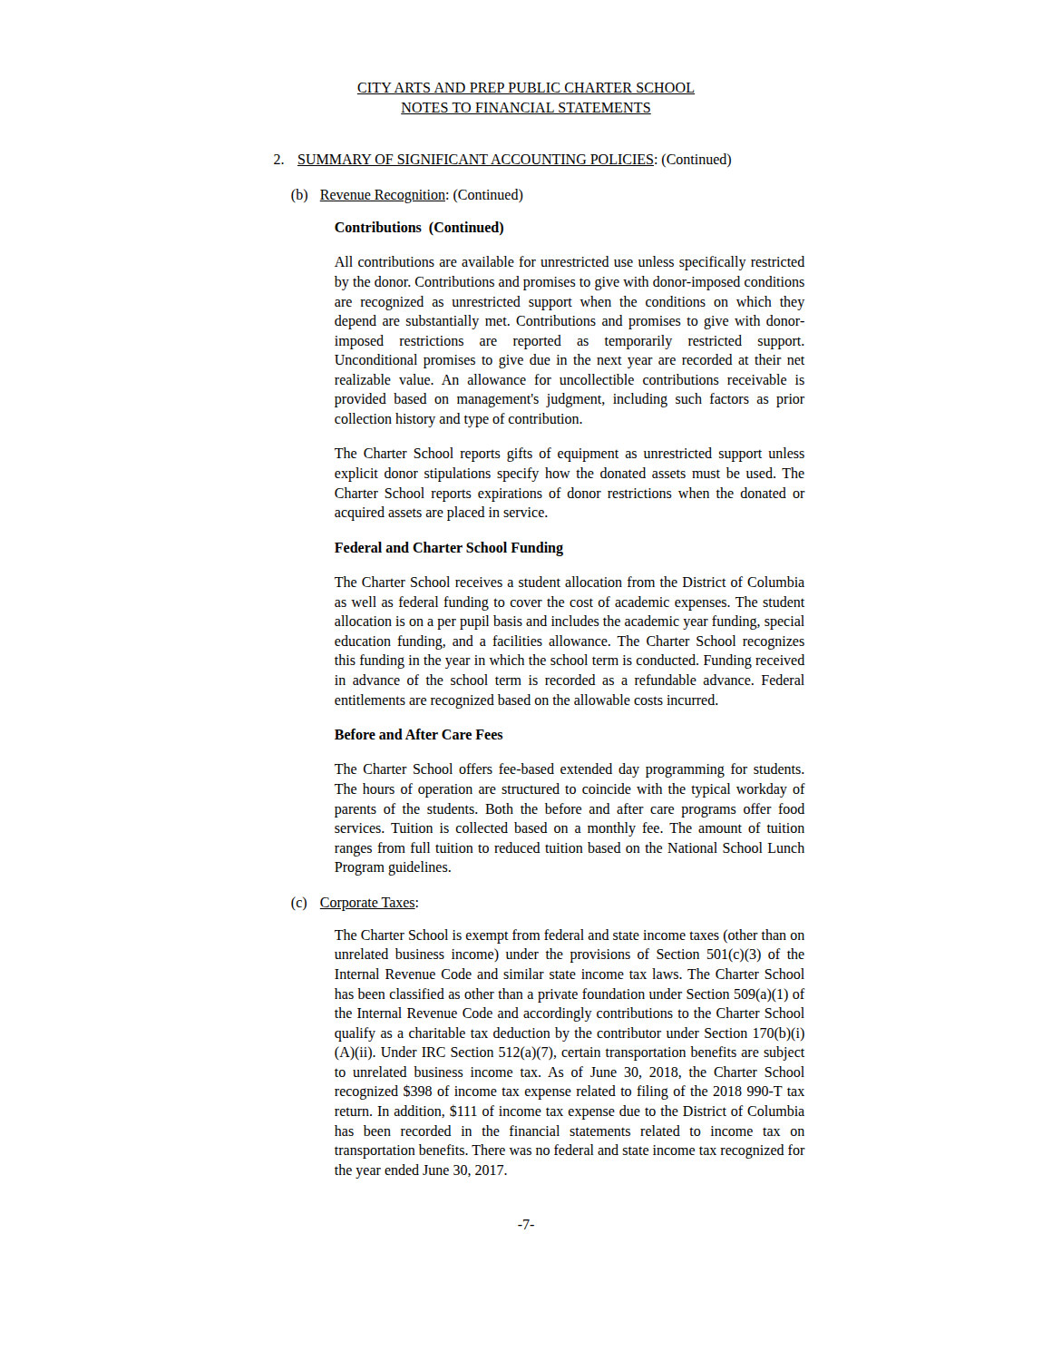CITY ARTS AND PREP PUBLIC CHARTER SCHOOL
NOTES TO FINANCIAL STATEMENTS
2.
SUMMARY OF SIGNIFICANT ACCOUNTING POLICIES: (Continued)
(b)
Revenue Recognition: (Continued)
Contributions (Continued)
All contributions are available for unrestricted use unless specifically restricted by the donor. Contributions and promises to give with donor-imposed conditions are recognized as unrestricted support when the conditions on which they depend are substantially met. Contributions and promises to give with donor-imposed restrictions are reported as temporarily restricted support. Unconditional promises to give due in the next year are recorded at their net realizable value. An allowance for uncollectible contributions receivable is provided based on management's judgment, including such factors as prior collection history and type of contribution.
The Charter School reports gifts of equipment as unrestricted support unless explicit donor stipulations specify how the donated assets must be used. The Charter School reports expirations of donor restrictions when the donated or acquired assets are placed in service.
Federal and Charter School Funding
The Charter School receives a student allocation from the District of Columbia as well as federal funding to cover the cost of academic expenses. The student allocation is on a per pupil basis and includes the academic year funding, special education funding, and a facilities allowance. The Charter School recognizes this funding in the year in which the school term is conducted. Funding received in advance of the school term is recorded as a refundable advance. Federal entitlements are recognized based on the allowable costs incurred.
Before and After Care Fees
The Charter School offers fee-based extended day programming for students. The hours of operation are structured to coincide with the typical workday of parents of the students. Both the before and after care programs offer food services. Tuition is collected based on a monthly fee. The amount of tuition ranges from full tuition to reduced tuition based on the National School Lunch Program guidelines.
(c)
Corporate Taxes:
The Charter School is exempt from federal and state income taxes (other than on unrelated business income) under the provisions of Section 501(c)(3) of the Internal Revenue Code and similar state income tax laws. The Charter School has been classified as other than a private foundation under Section 509(a)(1) of the Internal Revenue Code and accordingly contributions to the Charter School qualify as a charitable tax deduction by the contributor under Section 170(b)(i)(A)(ii). Under IRC Section 512(a)(7), certain transportation benefits are subject to unrelated business income tax. As of June 30, 2018, the Charter School recognized $398 of income tax expense related to filing of the 2018 990-T tax return. In addition, $111 of income tax expense due to the District of Columbia has been recorded in the financial statements related to income tax on transportation benefits. There was no federal and state income tax recognized for the year ended June 30, 2017.
-7-